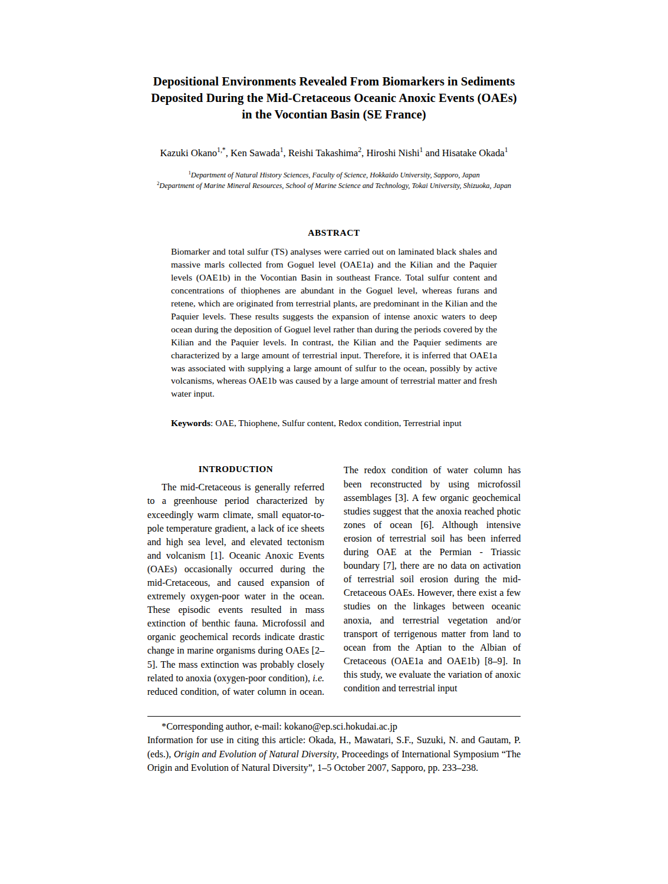Depositional Environments Revealed From Biomarkers in Sediments
Deposited During the Mid-Cretaceous Oceanic Anoxic Events (OAEs)
in the Vocontian Basin (SE France)
Kazuki Okano1,*, Ken Sawada1, Reishi Takashima2, Hiroshi Nishi1 and Hisatake Okada1
1Department of Natural History Sciences, Faculty of Science, Hokkaido University, Sapporo, Japan
2Department of Marine Mineral Resources, School of Marine Science and Technology, Tokai University, Shizuoka, Japan
ABSTRACT
Biomarker and total sulfur (TS) analyses were carried out on laminated black shales and massive marls collected from Goguel level (OAE1a) and the Kilian and the Paquier levels (OAE1b) in the Vocontian Basin in southeast France. Total sulfur content and concentrations of thiophenes are abundant in the Goguel level, whereas furans and retene, which are originated from terrestrial plants, are predominant in the Kilian and the Paquier levels. These results suggests the expansion of intense anoxic waters to deep ocean during the deposition of Goguel level rather than during the periods covered by the Kilian and the Paquier levels. In contrast, the Kilian and the Paquier sediments are characterized by a large amount of terrestrial input. Therefore, it is inferred that OAE1a was associated with supplying a large amount of sulfur to the ocean, possibly by active volcanisms, whereas OAE1b was caused by a large amount of terrestrial matter and fresh water input.
Keywords: OAE, Thiophene, Sulfur content, Redox condition, Terrestrial input
INTRODUCTION
The mid-Cretaceous is generally referred to a greenhouse period characterized by exceedingly warm climate, small equator-to-pole temperature gradient, a lack of ice sheets and high sea level, and elevated tectonism and volcanism [1]. Oceanic Anoxic Events (OAEs) occasionally occurred during the mid-Cretaceous, and caused expansion of extremely oxygen-poor water in the ocean. These episodic events resulted in mass extinction of benthic fauna. Microfossil and organic geochemical records indicate drastic change in marine organisms during OAEs [2–5]. The mass extinction was probably closely related to anoxia (oxygen-poor condition), i.e. reduced condition, of water column in ocean. The redox condition of water column has been reconstructed by using microfossil assemblages [3]. A few organic geochemical studies suggest that the anoxia reached photic zones of ocean [6]. Although intensive erosion of terrestrial soil has been inferred during OAE at the Permian - Triassic boundary [7], there are no data on activation of terrestrial soil erosion during the mid-Cretaceous OAEs. However, there exist a few studies on the linkages between oceanic anoxia, and terrestrial vegetation and/or transport of terrigenous matter from land to ocean from the Aptian to the Albian of Cretaceous (OAE1a and OAE1b) [8–9]. In this study, we evaluate the variation of anoxic condition and terrestrial input
*Corresponding author, e-mail: kokano@ep.sci.hokudai.ac.jp
Information for use in citing this article: Okada, H., Mawatari, S.F., Suzuki, N. and Gautam, P. (eds.), Origin and Evolution of Natural Diversity, Proceedings of International Symposium “The Origin and Evolution of Natural Diversity”, 1–5 October 2007, Sapporo, pp. 233–238.